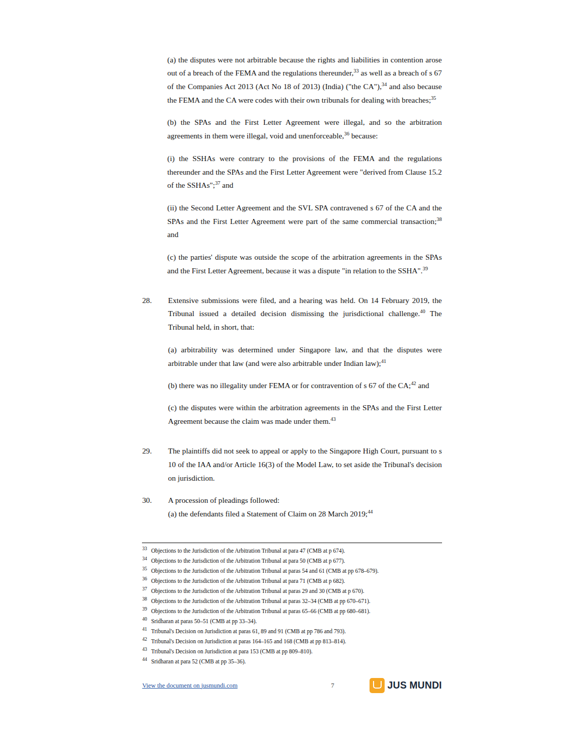(a) the disputes were not arbitrable because the rights and liabilities in contention arose out of a breach of the FEMA and the regulations thereunder,33 as well as a breach of s 67 of the Companies Act 2013 (Act No 18 of 2013) (India) ("the CA"),34 and also because the FEMA and the CA were codes with their own tribunals for dealing with breaches;35
(b) the SPAs and the First Letter Agreement were illegal, and so the arbitration agreements in them were illegal, void and unenforceable,36 because:
(i) the SSHAs were contrary to the provisions of the FEMA and the regulations thereunder and the SPAs and the First Letter Agreement were "derived from Clause 15.2 of the SSHAs";37 and
(ii) the Second Letter Agreement and the SVL SPA contravened s 67 of the CA and the SPAs and the First Letter Agreement were part of the same commercial transaction;38 and
(c) the parties' dispute was outside the scope of the arbitration agreements in the SPAs and the First Letter Agreement, because it was a dispute "in relation to the SSHA".39
28.
Extensive submissions were filed, and a hearing was held. On 14 February 2019, the Tribunal issued a detailed decision dismissing the jurisdictional challenge.40 The Tribunal held, in short, that:
(a) arbitrability was determined under Singapore law, and that the disputes were arbitrable under that law (and were also arbitrable under Indian law);41
(b) there was no illegality under FEMA or for contravention of s 67 of the CA;42 and
(c) the disputes were within the arbitration agreements in the SPAs and the First Letter Agreement because the claim was made under them.43
29.
The plaintiffs did not seek to appeal or apply to the Singapore High Court, pursuant to s 10 of the IAA and/or Article 16(3) of the Model Law, to set aside the Tribunal's decision on jurisdiction.
30.
A procession of pleadings followed:
(a) the defendants filed a Statement of Claim on 28 March 2019;44
33
Objections to the Jurisdiction of the Arbitration Tribunal at para 47 (CMB at p 674).
34
Objections to the Jurisdiction of the Arbitration Tribunal at para 50 (CMB at p 677).
35
Objections to the Jurisdiction of the Arbitration Tribunal at paras 54 and 61 (CMB at pp 678–679).
36
Objections to the Jurisdiction of the Arbitration Tribunal at para 71 (CMB at p 682).
37
Objections to the Jurisdiction of the Arbitration Tribunal at paras 29 and 30 (CMB at p 670).
38
Objections to the Jurisdiction of the Arbitration Tribunal at paras 32–34 (CMB at pp 670–671).
39
Objections to the Jurisdiction of the Arbitration Tribunal at paras 65–66 (CMB at pp 680–681).
40
Sridharan at paras 50–51 (CMB at pp 33–34).
41
Tribunal's Decision on Jurisdiction at paras 61, 89 and 91 (CMB at pp 786 and 793).
42
Tribunal's Decision on Jurisdiction at paras 164–165 and 168 (CMB at pp 813–814).
43
Tribunal's Decision on Jurisdiction at para 153 (CMB at pp 809–810).
44
Sridharan at para 52 (CMB at pp 35–36).
View the document on jusmundi.com 7 JUS MUNDI